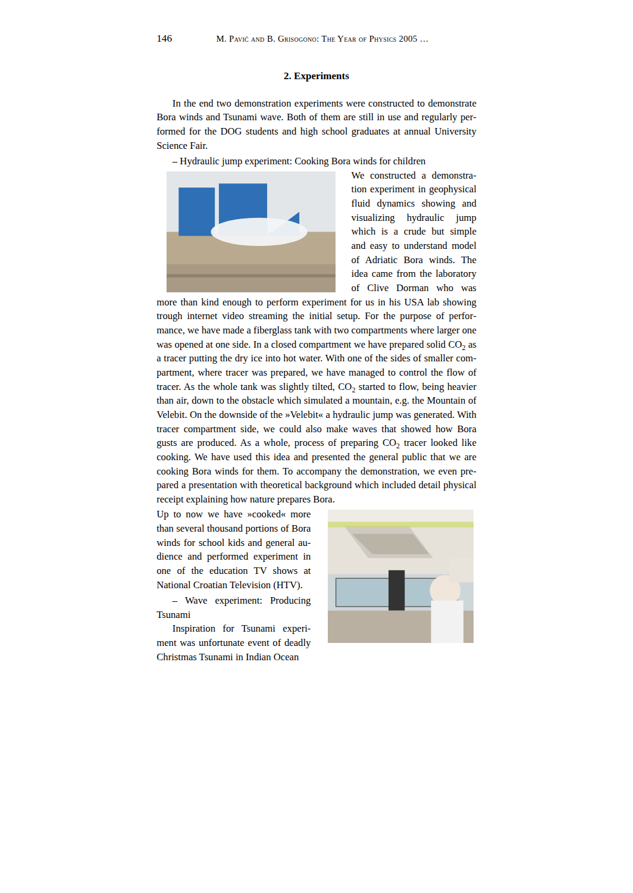146 M. Pavić and B. Grisogono: The Year of Physics 2005 …
2. Experiments
In the end two demonstration experiments were constructed to demonstrate Bora winds and Tsunami wave. Both of them are still in use and regularly performed for the DOG students and high school graduates at annual University Science Fair.
– Hydraulic jump experiment: Cooking Bora winds for children
We constructed a demonstration experiment in geophysical fluid dynamics showing and visualizing hydraulic jump which is a crude but simple and easy to understand model of Adriatic Bora winds. The idea came from the laboratory of Clive Dorman who was more than kind enough to perform experiment for us in his USA lab showing trough internet video streaming the initial setup. For the purpose of performance, we have made a fiberglass tank with two compartments where larger one was opened at one side. In a closed compartment we have prepared solid CO2 as a tracer putting the dry ice into hot water. With one of the sides of smaller compartment, where tracer was prepared, we have managed to control the flow of tracer. As the whole tank was slightly tilted, CO2 started to flow, being heavier than air, down to the obstacle which simulated a mountain, e.g. the Mountain of Velebit. On the downside of the »Velebit« a hydraulic jump was generated. With tracer compartment side, we could also make waves that showed how Bora gusts are produced. As a whole, process of preparing CO2 tracer looked like cooking. We have used this idea and presented the general public that we are cooking Bora winds for them. To accompany the demonstration, we even prepared a presentation with theoretical background which included detail physical receipt explaining how nature prepares Bora.
Up to now we have »cooked« more than several thousand portions of Bora winds for school kids and general audience and performed experiment in one of the education TV shows at National Croatian Television (HTV).
– Wave experiment: Producing Tsunami
Inspiration for Tsunami experiment was unfortunate event of deadly Christmas Tsunami in Indian Ocean